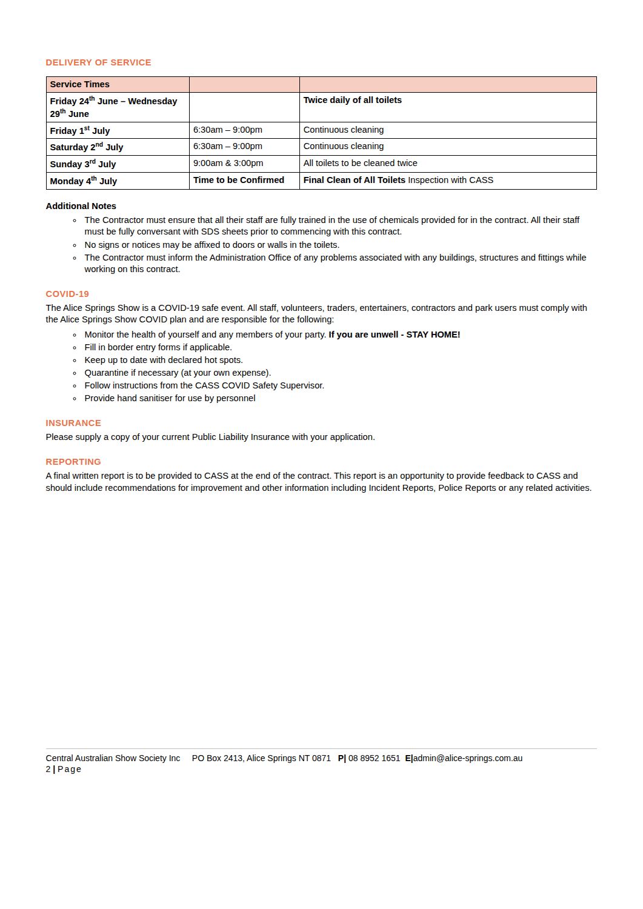Delivery of Service
| Service Times | | |
| --- | --- | --- |
| Friday 24 th June – Wednesday 29 th June | | Twice daily of all toilets |
| Friday 1 st July | 6:30am – 9:00pm | Continuous cleaning |
| Saturday 2 nd July | 6:30am – 9:00pm | Continuous cleaning |
| Sunday 3 rd July | 9:00am & 3:00pm | All toilets to be cleaned twice |
| Monday 4 th July | Time to be Confirmed | Final Clean of All Toilets Inspection with CASS |
Additional Notes
The Contractor must ensure that all their staff are fully trained in the use of chemicals provided for in the contract. All their staff must be fully conversant with SDS sheets prior to commencing with this contract.
No signs or notices may be affixed to doors or walls in the toilets.
The Contractor must inform the Administration Office of any problems associated with any buildings, structures and fittings while working on this contract.
COVID-19
The Alice Springs Show is a COVID-19 safe event. All staff, volunteers, traders, entertainers, contractors and park users must comply with the Alice Springs Show COVID plan and are responsible for the following:
Monitor the health of yourself and any members of your party. If you are unwell - STAY HOME!
Fill in border entry forms if applicable.
Keep up to date with declared hot spots.
Quarantine if necessary (at your own expense).
Follow instructions from the CASS COVID Safety Supervisor.
Provide hand sanitiser for use by personnel
Insurance
Please supply a copy of your current Public Liability Insurance with your application.
Reporting
A final written report is to be provided to CASS at the end of the contract. This report is an opportunity to provide feedback to CASS and should include recommendations for improvement and other information including Incident Reports, Police Reports or any related activities.
Central Australian Show Society Inc PO Box 2413, Alice Springs NT 0871 P| 08 8952 1651 E|admin@alice-springs.com.au
2 | Page